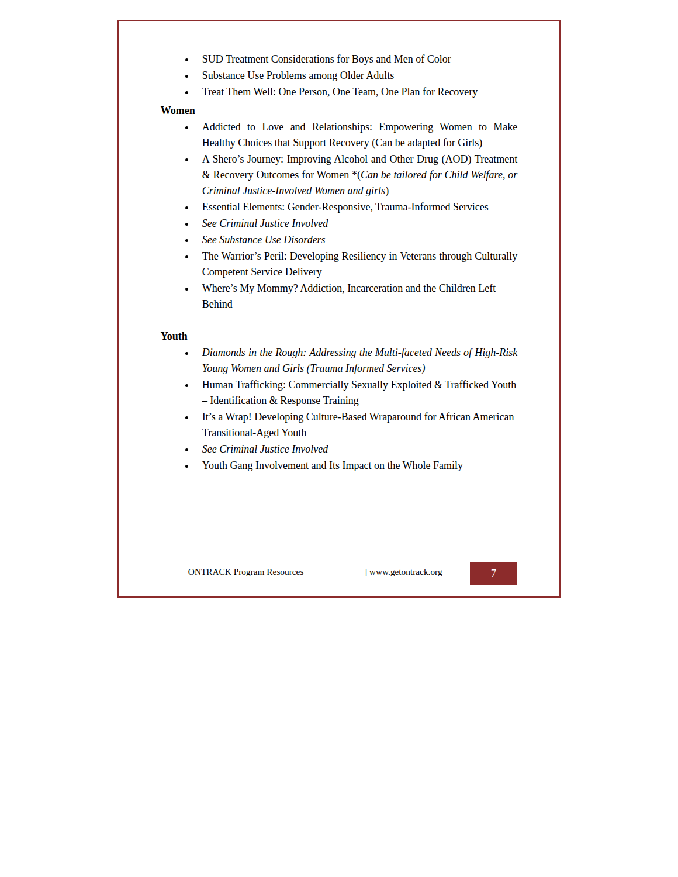SUD Treatment Considerations for Boys and Men of Color
Substance Use Problems among Older Adults
Treat Them Well: One Person, One Team, One Plan for Recovery
Women
Addicted to Love and Relationships: Empowering Women to Make Healthy Choices that Support Recovery (Can be adapted for Girls)
A Shero’s Journey: Improving Alcohol and Other Drug (AOD) Treatment & Recovery Outcomes for Women *(Can be tailored for Child Welfare, or Criminal Justice-Involved Women and girls)
Essential Elements: Gender-Responsive, Trauma-Informed Services
See Criminal Justice Involved
See Substance Use Disorders
The Warrior’s Peril: Developing Resiliency in Veterans through Culturally Competent Service Delivery
Where’s My Mommy? Addiction, Incarceration and the Children Left Behind
Youth
Diamonds in the Rough: Addressing the Multi-faceted Needs of High-Risk Young Women and Girls (Trauma Informed Services)
Human Trafficking: Commercially Sexually Exploited & Trafficked Youth – Identification & Response Training
It’s a Wrap! Developing Culture-Based Wraparound for African American Transitional-Aged Youth
See Criminal Justice Involved
Youth Gang Involvement and Its Impact on the Whole Family
ONTRACK Program Resources | www.getontrack.org
7